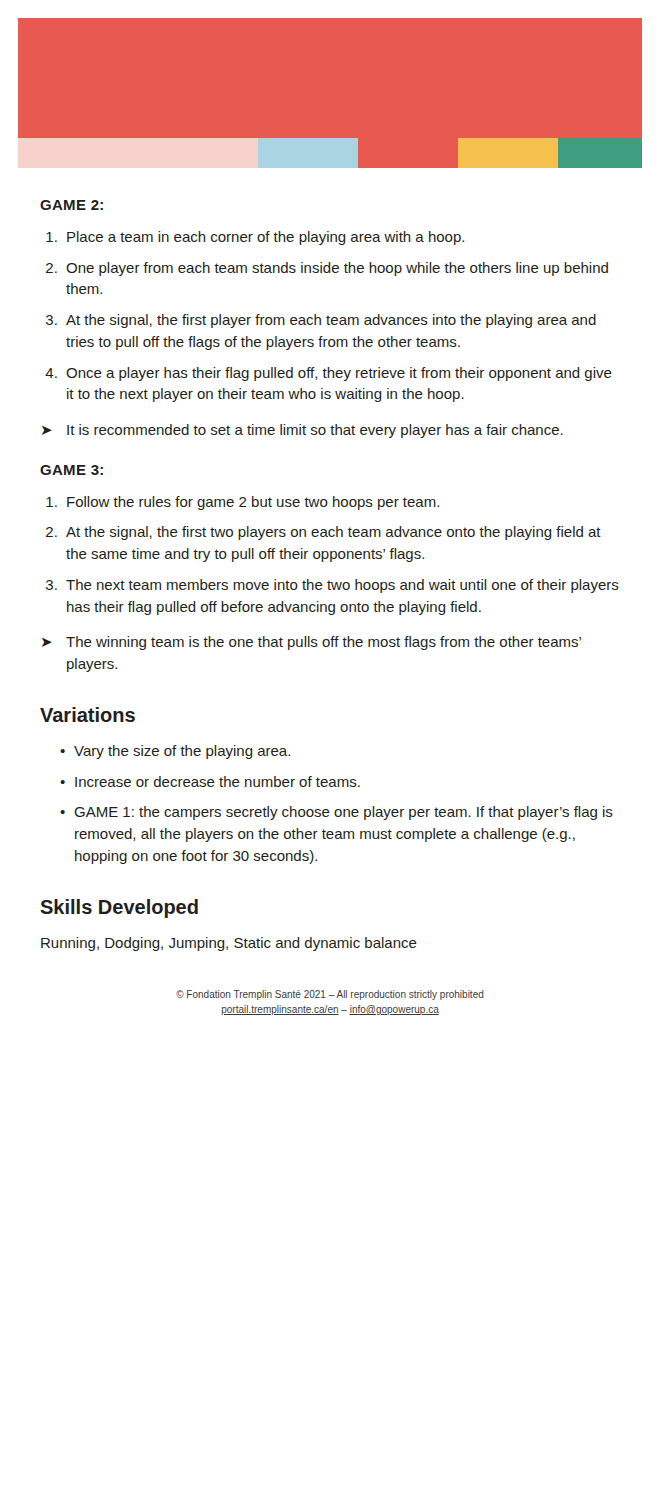GAME 2:
Place a team in each corner of the playing area with a hoop.
One player from each team stands inside the hoop while the others line up behind them.
At the signal, the first player from each team advances into the playing area and tries to pull off the flags of the players from the other teams.
Once a player has their flag pulled off, they retrieve it from their opponent and give it to the next player on their team who is waiting in the hoop.
➤
It is recommended to set a time limit so that every player has a fair chance.
GAME 3:
Follow the rules for game 2 but use two hoops per team.
At the signal, the first two players on each team advance onto the playing field at the same time and try to pull off their opponents’ flags.
The next team members move into the two hoops and wait until one of their players has their flag pulled off before advancing onto the playing field.
➤
The winning team is the one that pulls off the most flags from the other teams’ players.
Variations
Vary the size of the playing area.
Increase or decrease the number of teams.
GAME 1: the campers secretly choose one player per team. If that player’s flag is removed, all the players on the other team must complete a challenge (e.g., hopping on one foot for 30 seconds).
Skills Developed
Running, Dodging, Jumping, Static and dynamic balance
© Fondation Tremplin Santé 2021 – All reproduction strictly prohibited
portail.tremplinsante.ca/en – info@gopowerup.ca